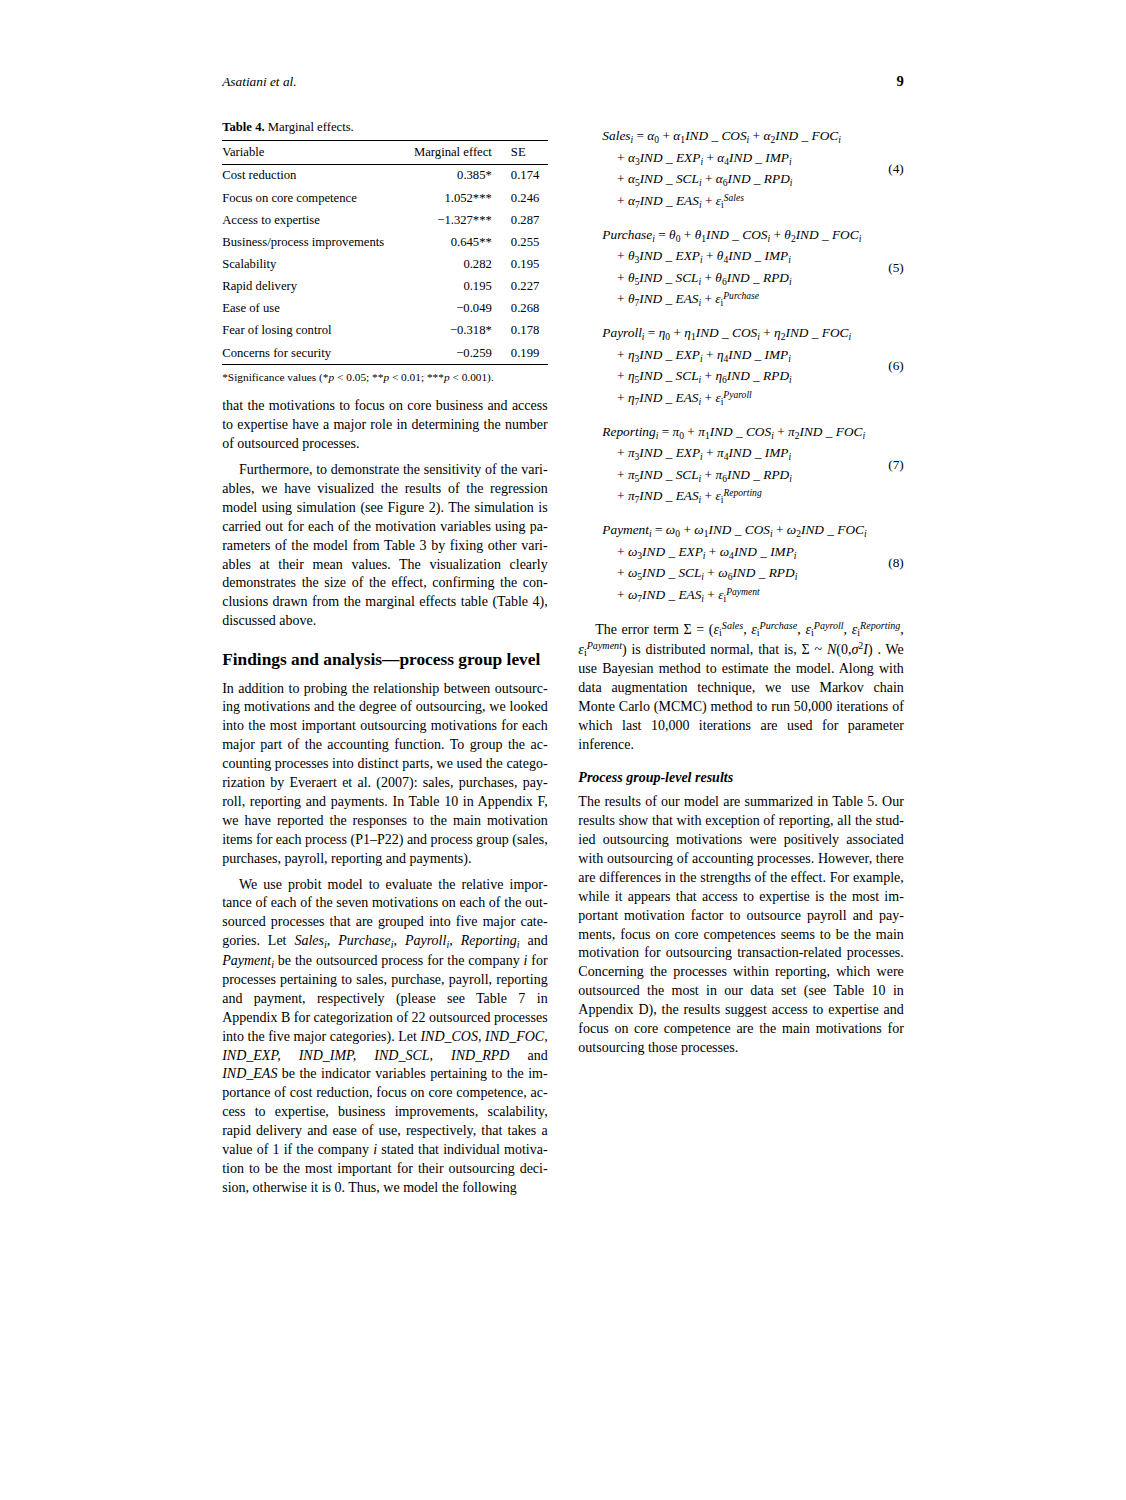Asatiani et al. 9
Table 4. Marginal effects.
| Variable | Marginal effect | SE |
| --- | --- | --- |
| Cost reduction | 0.385* | 0.174 |
| Focus on core competence | 1.052*** | 0.246 |
| Access to expertise | −1.327*** | 0.287 |
| Business/process improvements | 0.645** | 0.255 |
| Scalability | 0.282 | 0.195 |
| Rapid delivery | 0.195 | 0.227 |
| Ease of use | −0.049 | 0.268 |
| Fear of losing control | −0.318* | 0.178 |
| Concerns for security | −0.259 | 0.199 |
*Significance values (*p < 0.05; **p < 0.01; ***p < 0.001).
that the motivations to focus on core business and access to expertise have a major role in determining the number of outsourced processes.
Furthermore, to demonstrate the sensitivity of the variables, we have visualized the results of the regression model using simulation (see Figure 2). The simulation is carried out for each of the motivation variables using parameters of the model from Table 3 by fixing other variables at their mean values. The visualization clearly demonstrates the size of the effect, confirming the conclusions drawn from the marginal effects table (Table 4), discussed above.
Findings and analysis—process group level
In addition to probing the relationship between outsourcing motivations and the degree of outsourcing, we looked into the most important outsourcing motivations for each major part of the accounting function. To group the accounting processes into distinct parts, we used the categorization by Everaert et al. (2007): sales, purchases, payroll, reporting and payments. In Table 10 in Appendix F, we have reported the responses to the main motivation items for each process (P1–P22) and process group (sales, purchases, payroll, reporting and payments).
We use probit model to evaluate the relative importance of each of the seven motivations on each of the outsourced processes that are grouped into five major categories. Let Salesi, Purchasei, Payrolli, Reportingi and Paymenti be the outsourced process for the company i for processes pertaining to sales, purchase, payroll, reporting and payment, respectively (please see Table 7 in Appendix B for categorization of 22 outsourced processes into the five major categories). Let IND_COS, IND_FOC, IND_EXP, IND_IMP, IND_SCL, IND_RPD and IND_EAS be the indicator variables pertaining to the importance of cost reduction, focus on core competence, access to expertise, business improvements, scalability, rapid delivery and ease of use, respectively, that takes a value of 1 if the company i stated that individual motivation to be the most important for their outsourcing decision, otherwise it is 0. Thus, we model the following
Salesi = α0 + α1IND _ COSi + α2IND _ FOCi
+ α3IND _ EXPi + α4IND _ IMPi
+ α5IND _ SCLi + α6IND _ RPDi
+ α7IND _ EASi + εiSales
(4)
Purchasei = θ0 + θ1IND _ COSi + θ2IND _ FOCi
+ θ3IND _ EXPi + θ4IND _ IMPi
+ θ5IND _ SCLi + θ6IND _ RPDi
+ θ7IND _ EASi + εiPurchase
(5)
Payrolli = η0 + η1IND _ COSi + η2IND _ FOCi
+ η3IND _ EXPi + η4IND _ IMPi
+ η5IND _ SCLi + η6IND _ RPDi
+ η7IND _ EASi + εiPyaroll
(6)
Reportingi = π0 + π1IND _ COSi + π2IND _ FOCi
+ π3IND _ EXPi + π4IND _ IMPi
+ π5IND _ SCLi + π6IND _ RPDi
+ π7IND _ EASi + εiReporting
(7)
Paymenti = ω0 + ω1IND _ COSi + ω2IND _ FOCi
+ ω3IND _ EXPi + ω4IND _ IMPi
+ ω5IND _ SCLi + ω6IND _ RPDi
+ ω7IND _ EASi + εiPayment
(8)
The error term Σ = (εiSales, εiPurchase, εiPayroll, εiReporting, εiPayment) is distributed normal, that is, Σ ~ N(0,σ2I) . We use Bayesian method to estimate the model. Along with data augmentation technique, we use Markov chain Monte Carlo (MCMC) method to run 50,000 iterations of which last 10,000 iterations are used for parameter inference.
Process group-level results
The results of our model are summarized in Table 5. Our results show that with exception of reporting, all the studied outsourcing motivations were positively associated with outsourcing of accounting processes. However, there are differences in the strengths of the effect. For example, while it appears that access to expertise is the most important motivation factor to outsource payroll and payments, focus on core competences seems to be the main motivation for outsourcing transaction-related processes. Concerning the processes within reporting, which were outsourced the most in our data set (see Table 10 in Appendix D), the results suggest access to expertise and focus on core competence are the main motivations for outsourcing those processes.